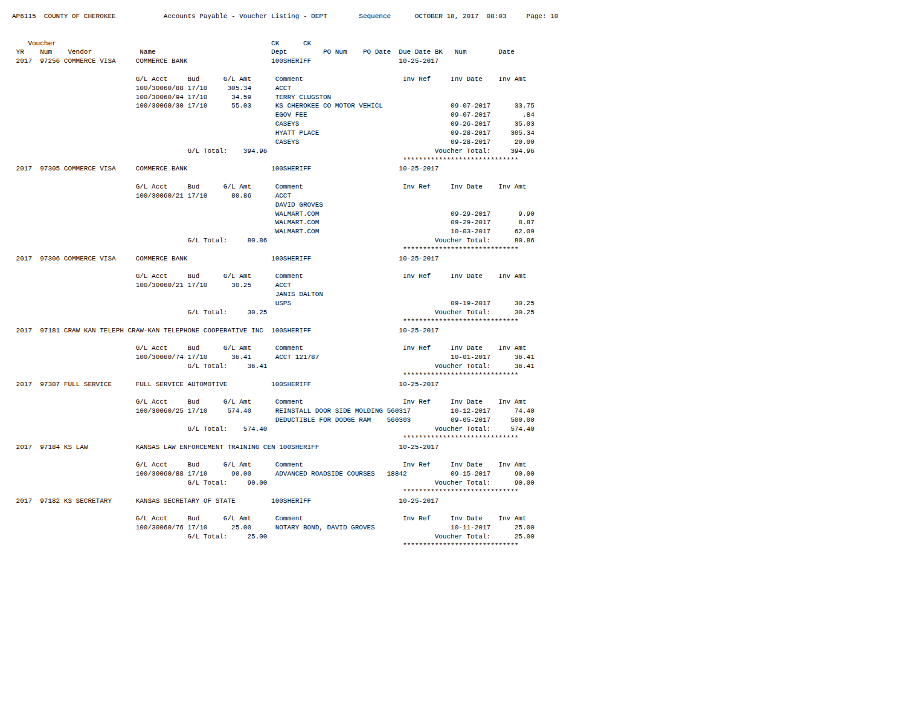AP6115  COUNTY OF CHEROKEE            Accounts Payable - Voucher Listing - DEPT        Sequence      OCTOBER 18, 2017  08:03     Page: 10


    Voucher                                                      CK      CK
 YR    Num    Vendor            Name                             Dept         PO Num    PO Date  Due Date BK   Num        Date
 2017  97256 COMMERCE VISA     COMMERCE BANK                     100SHERIFF                      10-25-2017

                               G/L Acct     Bud      G/L Amt      Comment                         Inv Ref     Inv Date    Inv Amt
                               100/30060/88 17/10     305.34      ACCT 
                               100/30060/94 17/10      34.59      TERRY CLUGSTON
                               100/30060/30 17/10      55.03      KS CHEROKEE CO MOTOR VEHICL                 09-07-2017      33.75
                                                                  EGOV FEE                                    09-07-2017        .84
                                                                  CASEYS                                      09-26-2017      35.03
                                                                  HYATT PLACE                                 09-28-2017     305.34
                                                                  CASEYS                                      09-28-2017      20.00
                                            G/L Total:    394.96                                          Voucher Total:     394.96
                                                                                                  *****************************
 2017  97305 COMMERCE VISA     COMMERCE BANK                     100SHERIFF                      10-25-2017

                               G/L Acct     Bud      G/L Amt      Comment                         Inv Ref     Inv Date    Inv Amt
                               100/30060/21 17/10      80.86      ACCT 
                                                                  DAVID GROVES
                                                                  WALMART.COM                                 09-29-2017       9.90
                                                                  WALMART.COM                                 09-29-2017       8.87
                                                                  WALMART.COM                                 10-03-2017      62.09
                                            G/L Total:     80.86                                          Voucher Total:      80.86
                                                                                                  *****************************
 2017  97306 COMMERCE VISA     COMMERCE BANK                     100SHERIFF                      10-25-2017

                               G/L Acct     Bud      G/L Amt      Comment                         Inv Ref     Inv Date    Inv Amt
                               100/30060/21 17/10      30.25      ACCT 
                                                                  JANIS DALTON
                                                                  USPS                                        09-19-2017      30.25
                                            G/L Total:     30.25                                          Voucher Total:      30.25
                                                                                                  *****************************
 2017  97181 CRAW KAN TELEPH CRAW-KAN TELEPHONE COOPERATIVE INC  100SHERIFF                      10-25-2017

                               G/L Acct     Bud      G/L Amt      Comment                         Inv Ref     Inv Date    Inv Amt
                               100/30060/74 17/10      36.41      ACCT 121787                                 10-01-2017      36.41
                                            G/L Total:     36.41                                          Voucher Total:      36.41
                                                                                                  *****************************
 2017  97307 FULL SERVICE      FULL SERVICE AUTOMOTIVE           100SHERIFF                      10-25-2017

                               G/L Acct     Bud      G/L Amt      Comment                         Inv Ref     Inv Date    Inv Amt
                               100/30060/25 17/10     574.40      REINSTALL DOOR SIDE MOLDING 560317          10-12-2017      74.40
                                                                  DEDUCTIBLE FOR DODGE RAM    560303          09-05-2017     500.00
                                            G/L Total:    574.40                                          Voucher Total:     574.40
                                                                                                  *****************************
 2017  97184 KS LAW            KANSAS LAW ENFORCEMENT TRAINING CEN 100SHERIFF                    10-25-2017

                               G/L Acct     Bud      G/L Amt      Comment                         Inv Ref     Inv Date    Inv Amt
                               100/30060/88 17/10      90.00      ADVANCED ROADSIDE COURSES   18842           09-15-2017      90.00
                                            G/L Total:     90.00                                          Voucher Total:      90.00
                                                                                                  *****************************
 2017  97182 KS SECRETARY      KANSAS SECRETARY OF STATE         100SHERIFF                      10-25-2017

                               G/L Acct     Bud      G/L Amt      Comment                         Inv Ref     Inv Date    Inv Amt
                               100/30060/76 17/10      25.00      NOTARY BOND, DAVID GROVES                   10-11-2017      25.00
                                            G/L Total:     25.00                                          Voucher Total:      25.00
                                                                                                  *****************************